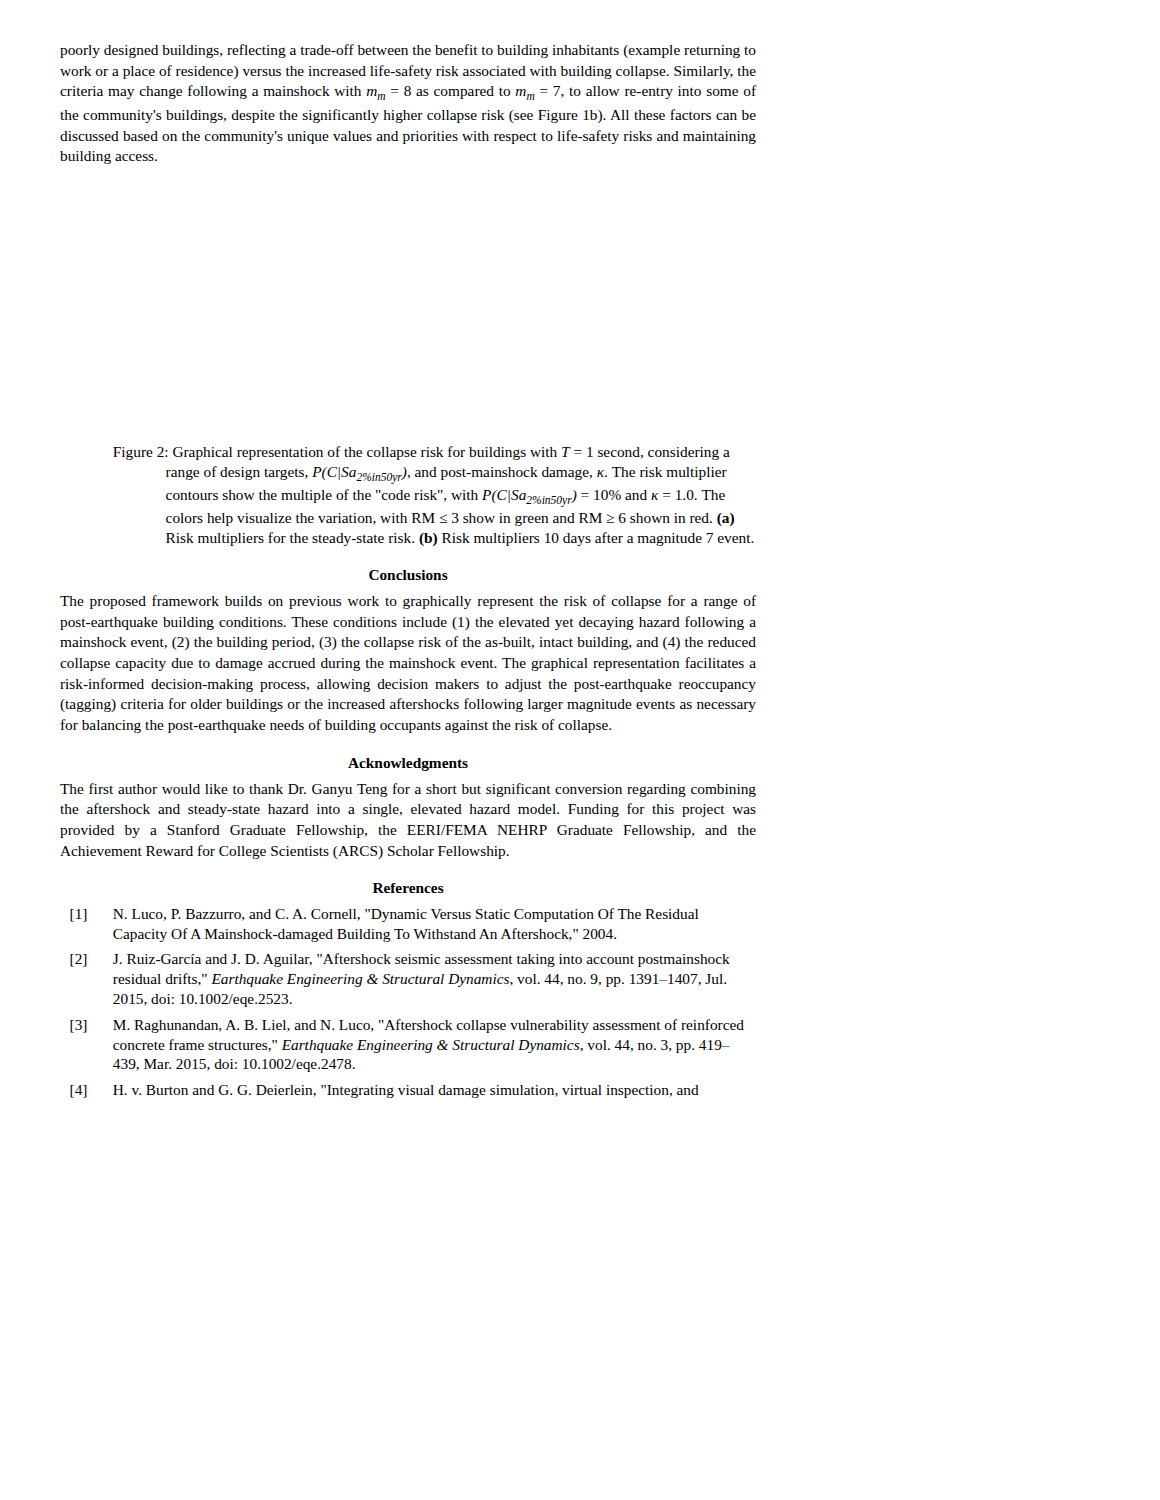poorly designed buildings, reflecting a trade-off between the benefit to building inhabitants (example returning to work or a place of residence) versus the increased life-safety risk associated with building collapse. Similarly, the criteria may change following a mainshock with mm = 8 as compared to mm = 7, to allow re-entry into some of the community's buildings, despite the significantly higher collapse risk (see Figure 1b). All these factors can be discussed based on the community's unique values and priorities with respect to life-safety risks and maintaining building access.
Figure 2: Graphical representation of the collapse risk for buildings with T = 1 second, considering a range of design targets, P(C|Sa2%in50yr), and post-mainshock damage, κ. The risk multiplier contours show the multiple of the "code risk", with P(C|Sa2%in50yr) = 10% and κ = 1.0. The colors help visualize the variation, with RM ≤ 3 show in green and RM ≥ 6 shown in red. (a) Risk multipliers for the steady-state risk. (b) Risk multipliers 10 days after a magnitude 7 event.
Conclusions
The proposed framework builds on previous work to graphically represent the risk of collapse for a range of post-earthquake building conditions. These conditions include (1) the elevated yet decaying hazard following a mainshock event, (2) the building period, (3) the collapse risk of the as-built, intact building, and (4) the reduced collapse capacity due to damage accrued during the mainshock event. The graphical representation facilitates a risk-informed decision-making process, allowing decision makers to adjust the post-earthquake reoccupancy (tagging) criteria for older buildings or the increased aftershocks following larger magnitude events as necessary for balancing the post-earthquake needs of building occupants against the risk of collapse.
Acknowledgments
The first author would like to thank Dr. Ganyu Teng for a short but significant conversion regarding combining the aftershock and steady-state hazard into a single, elevated hazard model. Funding for this project was provided by a Stanford Graduate Fellowship, the EERI/FEMA NEHRP Graduate Fellowship, and the Achievement Reward for College Scientists (ARCS) Scholar Fellowship.
References
[1]
N. Luco, P. Bazzurro, and C. A. Cornell, "Dynamic Versus Static Computation Of The Residual Capacity Of A Mainshock-damaged Building To Withstand An Aftershock," 2004.
[2]
J. Ruiz-García and J. D. Aguilar, "Aftershock seismic assessment taking into account postmainshock residual drifts," Earthquake Engineering & Structural Dynamics, vol. 44, no. 9, pp. 1391–1407, Jul. 2015, doi: 10.1002/eqe.2523.
[3]
M. Raghunandan, A. B. Liel, and N. Luco, "Aftershock collapse vulnerability assessment of reinforced concrete frame structures," Earthquake Engineering & Structural Dynamics, vol. 44, no. 3, pp. 419–439, Mar. 2015, doi: 10.1002/eqe.2478.
[4]
H. v. Burton and G. G. Deierlein, "Integrating visual damage simulation, virtual inspection, and